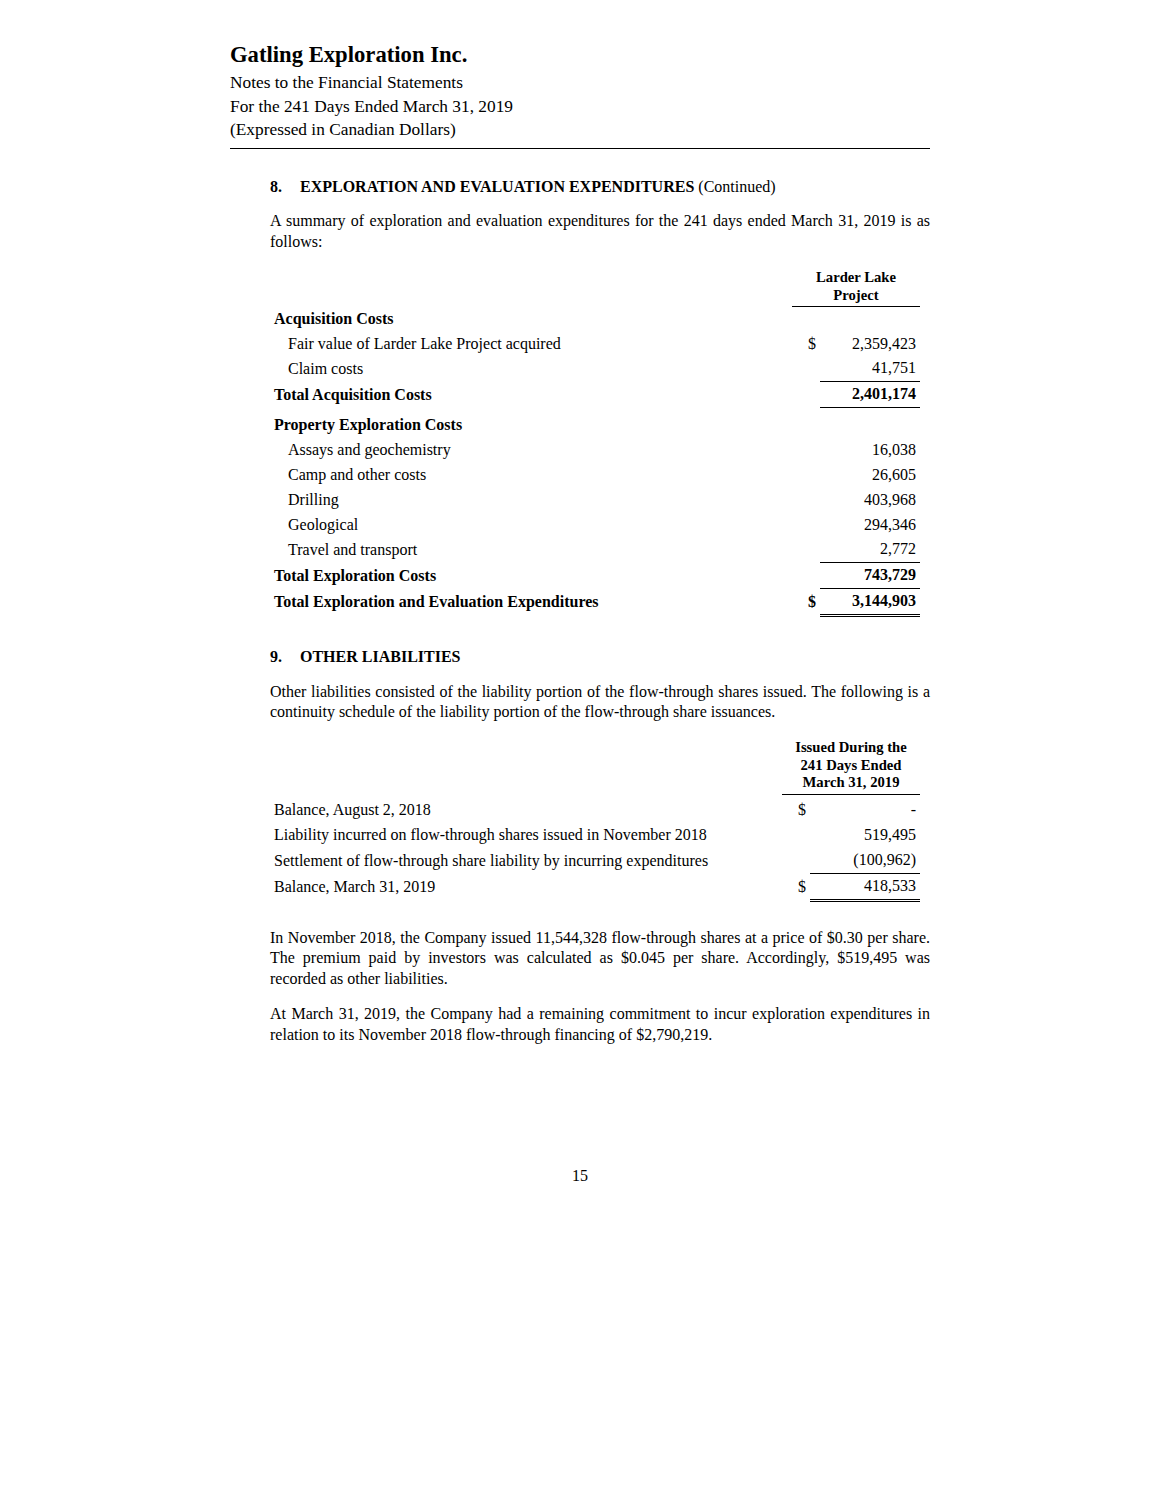Gatling Exploration Inc.
Notes to the Financial Statements
For the 241 Days Ended March 31, 2019
(Expressed in Canadian Dollars)
8. EXPLORATION AND EVALUATION EXPENDITURES (Continued)
A summary of exploration and evaluation expenditures for the 241 days ended March 31, 2019 is as follows:
| | Larder Lake Project |
| Acquisition Costs | | |
| Fair value of Larder Lake Project acquired | $ | 2,359,423 |
| Claim costs | | 41,751 |
| Total Acquisition Costs | | 2,401,174 |
| Property Exploration Costs | | |
| Assays and geochemistry | | 16,038 |
| Camp and other costs | | 26,605 |
| Drilling | | 403,968 |
| Geological | | 294,346 |
| Travel and transport | | 2,772 |
| Total Exploration Costs | | 743,729 |
| Total Exploration and Evaluation Expenditures | $ | 3,144,903 |
9. OTHER LIABILITIES
Other liabilities consisted of the liability portion of the flow-through shares issued. The following is a continuity schedule of the liability portion of the flow-through share issuances.
| | Issued During the 241 Days Ended March 31, 2019 |
| Balance, August 2, 2018 | $ | - |
| Liability incurred on flow-through shares issued in November 2018 | | 519,495 |
| Settlement of flow-through share liability by incurring expenditures | | (100,962) |
| Balance, March 31, 2019 | $ | 418,533 |
In November 2018, the Company issued 11,544,328 flow-through shares at a price of $0.30 per share. The premium paid by investors was calculated as $0.045 per share. Accordingly, $519,495 was recorded as other liabilities.
At March 31, 2019, the Company had a remaining commitment to incur exploration expenditures in relation to its November 2018 flow-through financing of $2,790,219.
15